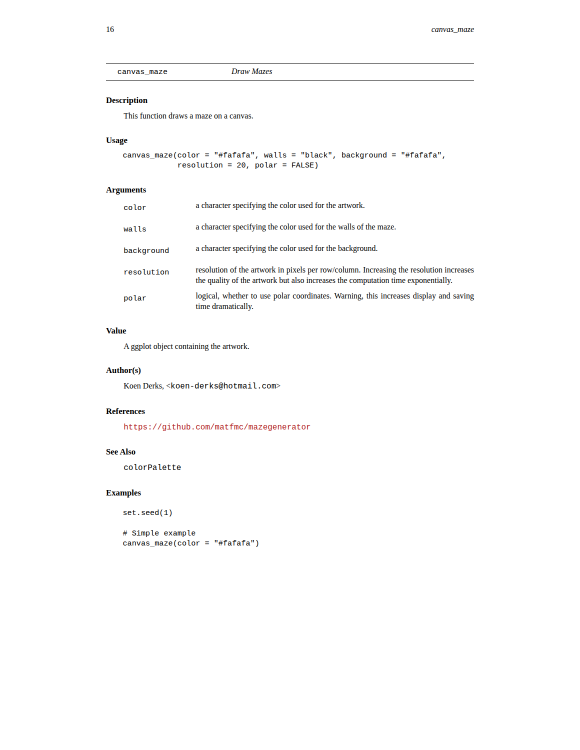16 canvas_maze
canvas_maze Draw Mazes
Description
This function draws a maze on a canvas.
Usage
canvas_maze(color = "#fafafa", walls = "black", background = "#fafafa",
            resolution = 20, polar = FALSE)
Arguments
color
a character specifying the color used for the artwork.
walls
a character specifying the color used for the walls of the maze.
background
a character specifying the color used for the background.
resolution
resolution of the artwork in pixels per row/column. Increasing the resolution increases the quality of the artwork but also increases the computation time exponentially.
polar
logical, whether to use polar coordinates. Warning, this increases display and saving time dramatically.
Value
A ggplot object containing the artwork.
Author(s)
Koen Derks, <koen-derks@hotmail.com>
References
https://github.com/matfmc/mazegenerator
See Also
colorPalette
Examples
set.seed(1)

# Simple example
canvas_maze(color = "#fafafa")